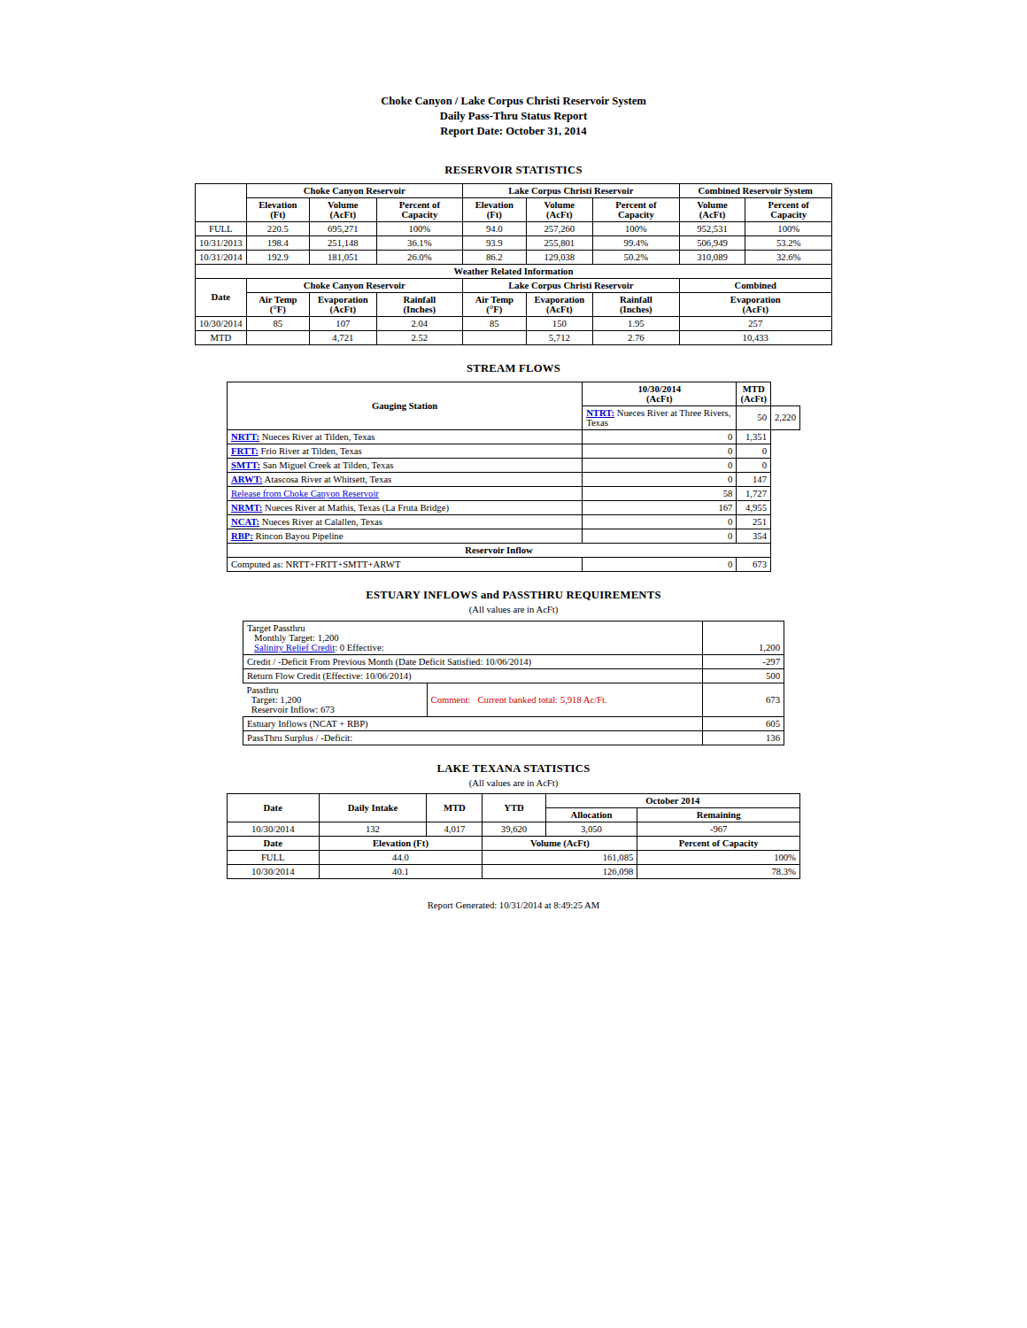Choke Canyon / Lake Corpus Christi Reservoir System
Daily Pass-Thru Status Report
Report Date: October 31, 2014
RESERVOIR STATISTICS
| | Choke Canyon Reservoir | Lake Corpus Christi Reservoir | Combined Reservoir System |
| --- | --- | --- | --- |
| Elevation (Ft) | Volume (AcFt) | Percent of Capacity | Elevation (Ft) | Volume (AcFt) | Percent of Capacity | Volume (AcFt) | Percent of Capacity |
| FULL | 220.5 | 695,271 | 100% | 94.0 | 257,260 | 100% | 952,531 | 100% |
| 10/31/2013 | 198.4 | 251,148 | 36.1% | 93.9 | 255,801 | 99.4% | 506,949 | 53.2% |
| 10/31/2014 | 192.9 | 181,051 | 26.0% | 86.2 | 129,038 | 50.2% | 310,089 | 32.6% |
| Weather Related Information |
| Date | Choke Canyon Reservoir | Lake Corpus Christi Reservoir | Combined |
| Air Temp (°F) | Evaporation (AcFt) | Rainfall (Inches) | Air Temp (°F) | Evaporation (AcFt) | Rainfall (Inches) | Evaporation (AcFt) |
| 10/30/2014 | 85 | 107 | 2.04 | 85 | 150 | 1.95 | 257 |
| MTD | | 4,721 | 2.52 | | 5,712 | 2.76 | 10,433 |
STREAM FLOWS
| Gauging Station | 10/30/2014 (AcFt) | MTD (AcFt) |
| --- | --- | --- |
| NTRT: Nueces River at Three Rivers, Texas | 50 | 2,220 |
| NRTT: Nueces River at Tilden, Texas | 0 | 1,351 |
| FRTT: Frio River at Tilden, Texas | 0 | 0 |
| SMTT: San Miguel Creek at Tilden, Texas | 0 | 0 |
| ARWT: Atascosa River at Whitsett, Texas | 0 | 147 |
| Release from Choke Canyon Reservoir | 58 | 1,727 |
| NRMT: Nueces River at Mathis, Texas (La Fruta Bridge) | 167 | 4,955 |
| NCAT: Nueces River at Calallen, Texas | 0 | 251 |
| RBP: Rincon Bayou Pipeline | 0 | 354 |
| Reservoir Inflow |
| Computed as: NRTT+FRTT+SMTT+ARWT | 0 | 673 |
ESTUARY INFLOWS and PASSTHRU REQUIREMENTS
(All values are in AcFt)
| Target Passthru Monthly Target: 1,200 Salinity Relief Credit : 0 Effective: | 1,200 |
| Credit / -Deficit From Previous Month (Date Deficit Satisfied: 10/06/2014) | -297 |
| Return Flow Credit (Effective: 10/06/2014) | 500 |
| / Passthru Target: 1,200 Reservoir Inflow: 673 / Comment: Current banked total: 5,918 Ac/Ft. / | 673 |
| Estuary Inflows (NCAT + RBP) | 605 |
| PassThru Surplus / -Deficit: | 136 |
LAKE TEXANA STATISTICS
(All values are in AcFt)
| Date | Daily Intake | MTD | YTD | October 2014 |
| --- | --- | --- | --- | --- |
| Allocation | Remaining |
| 10/30/2014 | 132 | 4,017 | 39,620 | 3,050 | -967 |
| Date | Elevation (Ft) | Volume (AcFt) | Percent of Capacity |
| FULL | 44.0 | 161,085 | 100% |
| 10/30/2014 | 40.1 | 126,098 | 78.3% |
Report Generated: 10/31/2014 at 8:49:25 AM